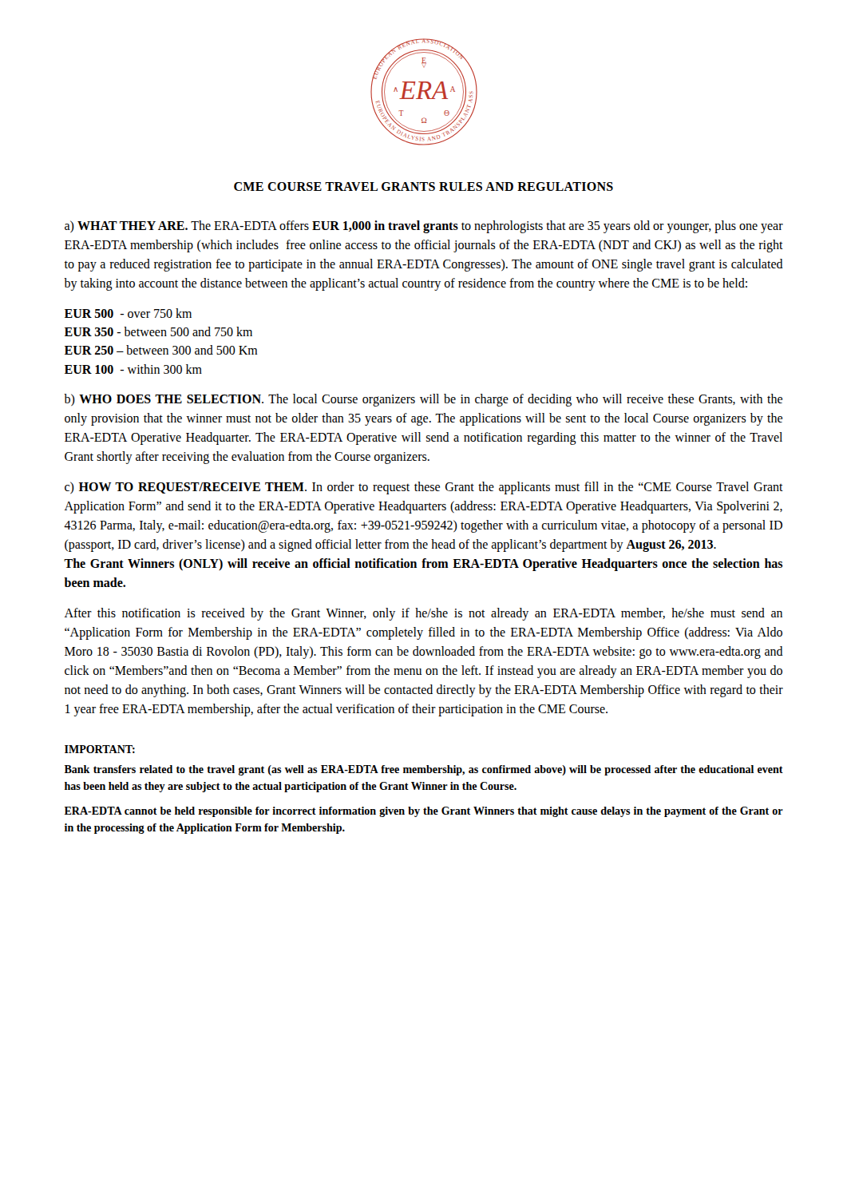EUROPEAN RENAL ASSOCIATION EUROPEAN DIALYSIS AND TRANSPLANT ASSOCIATION E ▽ A ∧ Ω T Θ ERA
CME Course Travel Grants Rules and Regulations
a) WHAT THEY ARE. The ERA-EDTA offers EUR 1,000 in travel grants to nephrologists that are 35 years old or younger, plus one year ERA-EDTA membership (which includes free online access to the official journals of the ERA-EDTA (NDT and CKJ) as well as the right to pay a reduced registration fee to participate in the annual ERA-EDTA Congresses). The amount of ONE single travel grant is calculated by taking into account the distance between the applicant’s actual country of residence from the country where the CME is to be held:
EUR 500 - over 750 km
EUR 350 - between 500 and 750 km
EUR 250 – between 300 and 500 Km
EUR 100 - within 300 km
b) WHO DOES THE SELECTION. The local Course organizers will be in charge of deciding who will receive these Grants, with the only provision that the winner must not be older than 35 years of age. The applications will be sent to the local Course organizers by the ERA-EDTA Operative Headquarter. The ERA-EDTA Operative will send a notification regarding this matter to the winner of the Travel Grant shortly after receiving the evaluation from the Course organizers.
c) HOW TO REQUEST/RECEIVE THEM. In order to request these Grant the applicants must fill in the “CME Course Travel Grant Application Form” and send it to the ERA-EDTA Operative Headquarters (address: ERA-EDTA Operative Headquarters, Via Spolverini 2, 43126 Parma, Italy, e-mail: education@era-edta.org, fax: +39-0521-959242) together with a curriculum vitae, a photocopy of a personal ID (passport, ID card, driver’s license) and a signed official letter from the head of the applicant’s department by August 26, 2013.
The Grant Winners (ONLY) will receive an official notification from ERA-EDTA Operative Headquarters once the selection has been made.
After this notification is received by the Grant Winner, only if he/she is not already an ERA-EDTA member, he/she must send an “Application Form for Membership in the ERA-EDTA” completely filled in to the ERA-EDTA Membership Office (address: Via Aldo Moro 18 - 35030 Bastia di Rovolon (PD), Italy). This form can be downloaded from the ERA-EDTA website: go to www.era-edta.org and click on “Members”and then on “Becoma a Member” from the menu on the left. If instead you are already an ERA-EDTA member you do not need to do anything. In both cases, Grant Winners will be contacted directly by the ERA-EDTA Membership Office with regard to their 1 year free ERA-EDTA membership, after the actual verification of their participation in the CME Course.
IMPORTANT:
Bank transfers related to the travel grant (as well as ERA-EDTA free membership, as confirmed above) will be processed after the educational event has been held as they are subject to the actual participation of the Grant Winner in the Course.
ERA-EDTA cannot be held responsible for incorrect information given by the Grant Winners that might cause delays in the payment of the Grant or in the processing of the Application Form for Membership.